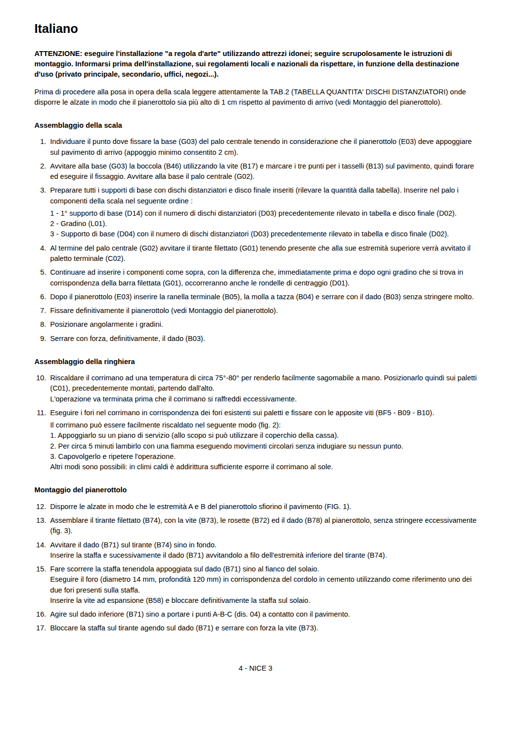Italiano
ATTENZIONE: eseguire l'installazione "a regola d'arte" utilizzando attrezzi idonei; seguire scrupolosamente le istruzioni di montaggio. Informarsi prima dell'installazione, sui regolamenti locali e nazionali da rispettare, in funzione della destinazione d'uso (privato principale, secondario, uffici, negozi...).
Prima di procedere alla posa in opera della scala leggere attentamente la TAB.2 (TABELLA QUANTITA' DISCHI DISTANZIATORI) onde disporre le alzate in modo che il pianerottolo sia più alto di 1 cm rispetto al pavimento di arrivo (vedi Montaggio del pianerottolo).
Assemblaggio della scala
Individuare il punto dove fissare la base (G03) del palo centrale tenendo in considerazione che il pianerottolo (E03) deve appoggiare sul pavimento di arrivo (appoggio minimo consentito 2 cm).
Avvitare alla base (G03) la boccola (B46) utilizzando la vite (B17) e marcare i tre punti per i tasselli (B13) sul pavimento, quindi forare ed eseguire il fissaggio. Avvitare alla base il palo centrale (G02).
Preparare tutti i supporti di base con dischi distanziatori e disco finale inseriti (rilevare la quantità dalla tabella). Inserire nel palo i componenti della scala nel seguente ordine :
1 - 1° supporto di base (D14) con il numero di dischi distanziatori (D03) precedentemente rilevato in tabella e disco finale (D02). 2 - Gradino (L01). 3 - Supporto di base (D04) con il numero di dischi distanziatori (D03) precedentemente rilevato in tabella e disco finale (D02).
Al termine del palo centrale (G02) avvitare il tirante filettato (G01) tenendo presente che alla sue estremità superiore verrà avvitato il paletto terminale (C02).
Continuare ad inserire i componenti come sopra, con la differenza che, immediatamente prima e dopo ogni gradino che si trova in corrispondenza della barra filettata (G01), occorreranno anche le rondelle di centraggio (D01).
Dopo il pianerottolo (E03) inserire la ranella terminale (B05), la molla a tazza (B04) e serrare con il dado (B03) senza stringere molto.
Fissare definitivamente il pianerottolo (vedi Montaggio del pianerottolo).
Posizionare angolarmente i gradini.
Serrare con forza, definitivamente, il dado (B03).
Assemblaggio della ringhiera
Riscaldare il corrimano ad una temperatura di circa 75°-80° per renderlo facilmente sagomabile a mano. Posizionarlo quindi sui paletti (C01), precedentemente montati, partendo dall'alto.
L'operazione va terminata prima che il corrimano si raffreddi eccessivamente.
Eseguire i fori nel corrimano in corrispondenza dei fori esistenti sui paletti e fissare con le apposite viti (BF5 - B09 - B10).
Il corrimano può essere facilmente riscaldato nel seguente modo (fig. 2): 1. Appoggiarlo su un piano di servizio (allo scopo si può utilizzare il coperchio della cassa). 2. Per circa 5 minuti lambirlo con una fiamma eseguendo movimenti circolari senza indugiare su nessun punto. 3. Capovolgerlo e ripetere l'operazione. Altri modi sono possibili: in climi caldi è addirittura sufficiente esporre il corrimano al sole.
Montaggio del pianerottolo
Disporre le alzate in modo che le estremità A e B del pianerottolo sfiorino il pavimento (FIG. 1).
Assemblare il tirante filettato (B74), con la vite (B73), le rosette (B72) ed il dado (B78) al pianerottolo, senza stringere eccessivamente (fig. 3).
Avvitare il dado (B71) sul tirante (B74) sino in fondo.
Inserire la staffa e sucessivamente il dado (B71) avvitandolo a filo dell'estremità inferiore del tirante (B74).
Fare scorrere la staffa tenendola appoggiata sul dado (B71) sino al fianco del solaio.
Eseguire il foro (diametro 14 mm, profondità 120 mm) in corrispondenza del cordolo in cemento utilizzando come riferimento uno dei due fori presenti sulla staffa.
Inserire la vite ad espansione (B58) e bloccare definitivamente la staffa sul solaio.
Agire sul dado inferiore (B71) sino a portare i punti A-B-C (dis. 04) a contatto con il pavimento.
Bloccare la staffa sul tirante agendo sul dado (B71) e serrare con forza la vite (B73).
4 - NICE 3